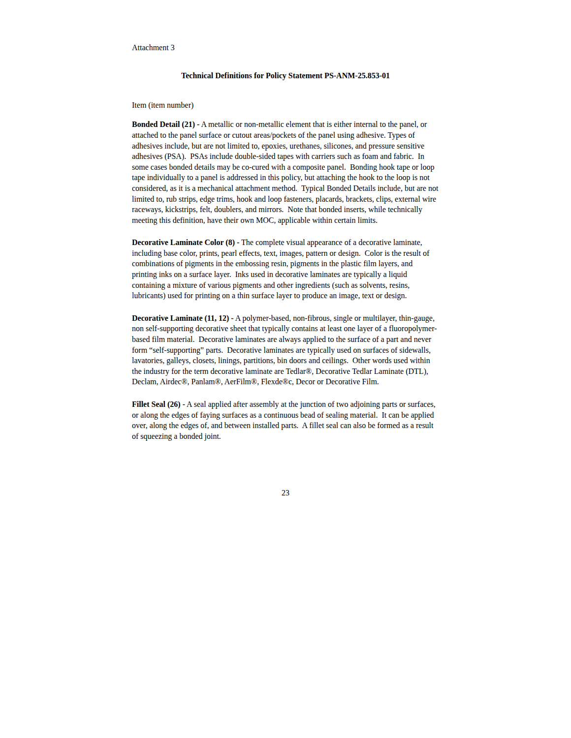Attachment 3
Technical Definitions for Policy Statement PS-ANM-25.853-01
Item (item number)
Bonded Detail (21) - A metallic or non-metallic element that is either internal to the panel, or attached to the panel surface or cutout areas/pockets of the panel using adhesive. Types of adhesives include, but are not limited to, epoxies, urethanes, silicones, and pressure sensitive adhesives (PSA). PSAs include double-sided tapes with carriers such as foam and fabric. In some cases bonded details may be co-cured with a composite panel. Bonding hook tape or loop tape individually to a panel is addressed in this policy, but attaching the hook to the loop is not considered, as it is a mechanical attachment method. Typical Bonded Details include, but are not limited to, rub strips, edge trims, hook and loop fasteners, placards, brackets, clips, external wire raceways, kickstrips, felt, doublers, and mirrors. Note that bonded inserts, while technically meeting this definition, have their own MOC, applicable within certain limits.
Decorative Laminate Color (8) - The complete visual appearance of a decorative laminate, including base color, prints, pearl effects, text, images, pattern or design. Color is the result of combinations of pigments in the embossing resin, pigments in the plastic film layers, and printing inks on a surface layer. Inks used in decorative laminates are typically a liquid containing a mixture of various pigments and other ingredients (such as solvents, resins, lubricants) used for printing on a thin surface layer to produce an image, text or design.
Decorative Laminate (11, 12) - A polymer-based, non-fibrous, single or multilayer, thin-gauge, non self-supporting decorative sheet that typically contains at least one layer of a fluoropolymer-based film material. Decorative laminates are always applied to the surface of a part and never form “self-supporting” parts. Decorative laminates are typically used on surfaces of sidewalls, lavatories, galleys, closets, linings, partitions, bin doors and ceilings. Other words used within the industry for the term decorative laminate are Tedlar®, Decorative Tedlar Laminate (DTL), Declam, Airdec®, Panlam®, AerFilm®, Flexde®c, Decor or Decorative Film.
Fillet Seal (26) - A seal applied after assembly at the junction of two adjoining parts or surfaces, or along the edges of faying surfaces as a continuous bead of sealing material. It can be applied over, along the edges of, and between installed parts. A fillet seal can also be formed as a result of squeezing a bonded joint.
23